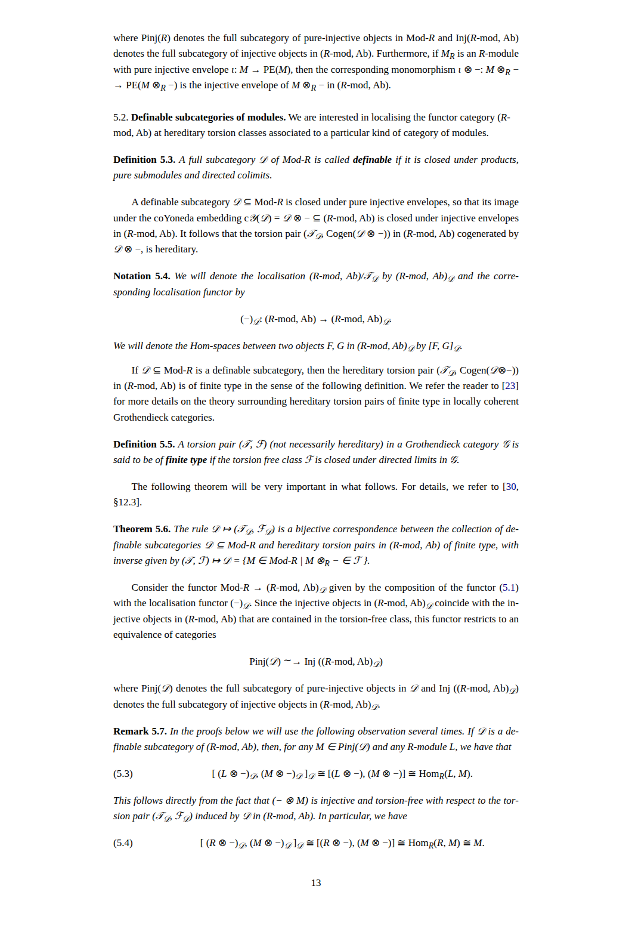where Pinj(R) denotes the full subcategory of pure-injective objects in Mod-R and Inj(R-mod, Ab) denotes the full subcategory of injective objects in (R-mod, Ab). Furthermore, if MR is an R-module with pure injective envelope ι: M → PE(M), then the corresponding monomorphism ι ⊗ −: M ⊗R − → PE(M ⊗R −) is the injective envelope of M ⊗R − in (R-mod, Ab).
5.2. Definable subcategories of modules. We are interested in localising the functor category (R-mod, Ab) at hereditary torsion classes associated to a particular kind of category of modules.
Definition 5.3. A full subcategory 𝒟 of Mod-R is called definable if it is closed under products, pure submodules and directed colimits.
A definable subcategory 𝒟 ⊆ Mod-R is closed under pure injective envelopes, so that its image under the coYoneda embedding c𝒴(𝒟) = 𝒟 ⊗ − ⊆ (R-mod, Ab) is closed under injective envelopes in (R-mod, Ab). It follows that the torsion pair (𝒯𝒟, Cogen(𝒟 ⊗ −)) in (R-mod, Ab) cogenerated by 𝒟 ⊗ −, is hereditary.
Notation 5.4. We will denote the localisation (R-mod, Ab)/𝒯𝒟 by (R-mod, Ab)𝒟 and the corresponding localisation functor by
(−)𝒟: (R-mod, Ab) → (R-mod, Ab)𝒟.
We will denote the Hom-spaces between two objects F, G in (R-mod, Ab)𝒟 by [F, G]𝒟.
If 𝒟 ⊆ Mod-R is a definable subcategory, then the hereditary torsion pair (𝒯𝒟, Cogen(𝒟⊗−)) in (R-mod, Ab) is of finite type in the sense of the following definition. We refer the reader to [23] for more details on the theory surrounding hereditary torsion pairs of finite type in locally coherent Grothendieck categories.
Definition 5.5. A torsion pair (𝒯, ℱ) (not necessarily hereditary) in a Grothendieck category 𝒢 is said to be of finite type if the torsion free class ℱ is closed under directed limits in 𝒢.
The following theorem will be very important in what follows. For details, we refer to [30, §12.3].
Theorem 5.6. The rule 𝒟 ↦ (𝒯𝒟, ℱ𝒟) is a bijective correspondence between the collection of definable subcategories 𝒟 ⊆ Mod-R and hereditary torsion pairs in (R-mod, Ab) of finite type, with inverse given by (𝒯, ℱ) ↦ 𝒟 = {M ∈ Mod-R | M ⊗R − ∈ ℱ }.
Consider the functor Mod-R → (R-mod, Ab)𝒟 given by the composition of the functor (5.1) with the localisation functor (−)𝒟. Since the injective objects in (R-mod, Ab)𝒟 coincide with the injective objects in (R-mod, Ab) that are contained in the torsion-free class, this functor restricts to an equivalence of categories
Pinj(𝒟) ∼→ Inj ((R-mod, Ab)𝒟)
where Pinj(𝒟) denotes the full subcategory of pure-injective objects in 𝒟 and Inj ((R-mod, Ab)𝒟) denotes the full subcategory of injective objects in (R-mod, Ab)𝒟.
Remark 5.7. In the proofs below we will use the following observation several times. If 𝒟 is a definable subcategory of (R-mod, Ab), then, for any M ∈ Pinj(𝒟) and any R-module L, we have that
(5.3) [ (L ⊗ −)𝒟, (M ⊗ −)𝒟 ]𝒟 ≅ [(L ⊗ −), (M ⊗ −)] ≅ HomR(L, M).
This follows directly from the fact that (− ⊗ M) is injective and torsion-free with respect to the torsion pair (𝒯𝒟, ℱ𝒟) induced by 𝒟 in (R-mod, Ab). In particular, we have
(5.4) [ (R ⊗ −)𝒟, (M ⊗ −)𝒟 ]𝒟 ≅ [(R ⊗ −), (M ⊗ −)] ≅ HomR(R, M) ≅ M.
13